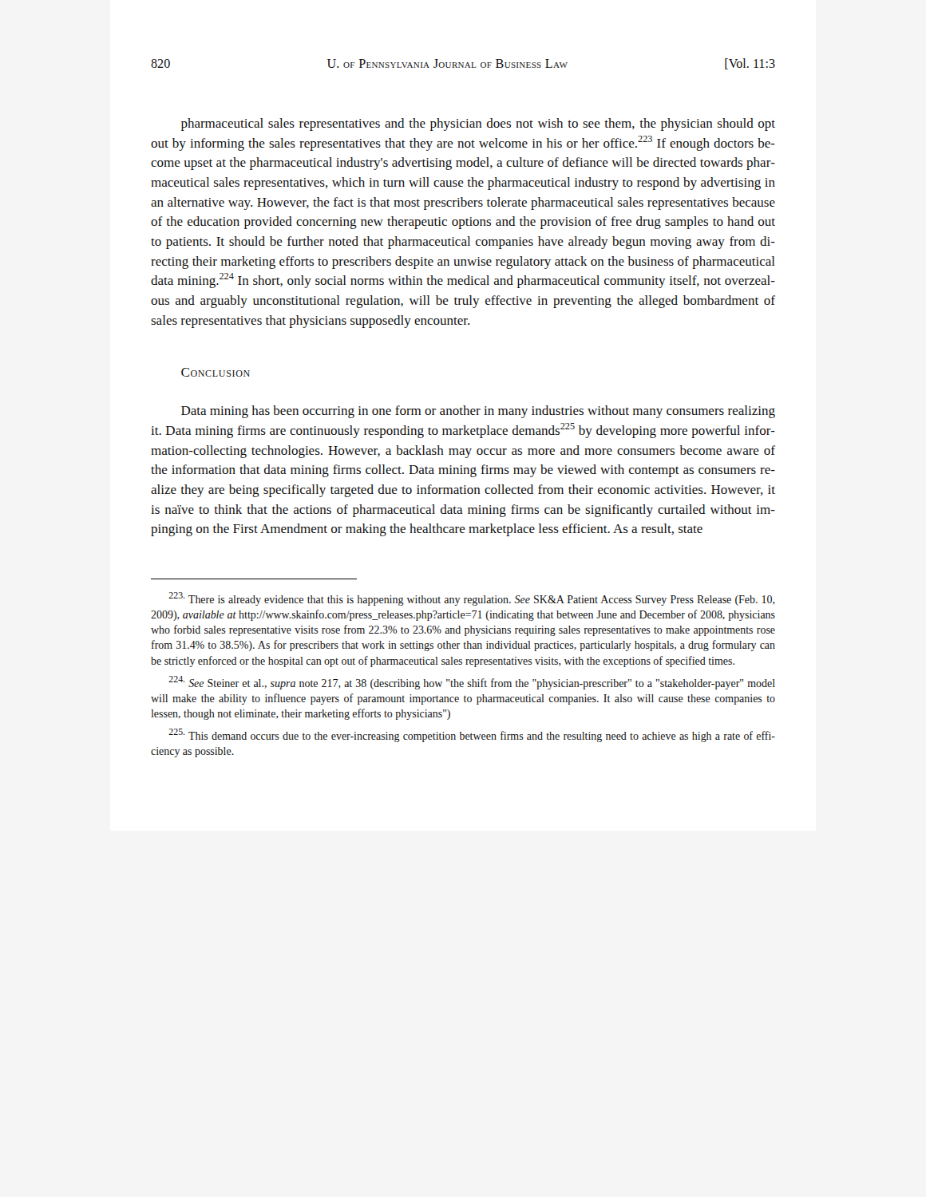820 U. of Pennsylvania Journal of Business Law [Vol. 11:3
pharmaceutical sales representatives and the physician does not wish to see them, the physician should opt out by informing the sales representatives that they are not welcome in his or her office.223 If enough doctors become upset at the pharmaceutical industry's advertising model, a culture of defiance will be directed towards pharmaceutical sales representatives, which in turn will cause the pharmaceutical industry to respond by advertising in an alternative way. However, the fact is that most prescribers tolerate pharmaceutical sales representatives because of the education provided concerning new therapeutic options and the provision of free drug samples to hand out to patients. It should be further noted that pharmaceutical companies have already begun moving away from directing their marketing efforts to prescribers despite an unwise regulatory attack on the business of pharmaceutical data mining.224 In short, only social norms within the medical and pharmaceutical community itself, not overzealous and arguably unconstitutional regulation, will be truly effective in preventing the alleged bombardment of sales representatives that physicians supposedly encounter.
Conclusion
Data mining has been occurring in one form or another in many industries without many consumers realizing it. Data mining firms are continuously responding to marketplace demands225 by developing more powerful information-collecting technologies. However, a backlash may occur as more and more consumers become aware of the information that data mining firms collect. Data mining firms may be viewed with contempt as consumers realize they are being specifically targeted due to information collected from their economic activities. However, it is naïve to think that the actions of pharmaceutical data mining firms can be significantly curtailed without impinging on the First Amendment or making the healthcare marketplace less efficient. As a result, state
223. There is already evidence that this is happening without any regulation. See SK&A Patient Access Survey Press Release (Feb. 10, 2009), available at http://www.skainfo.com/press_releases.php?article=71 (indicating that between June and December of 2008, physicians who forbid sales representative visits rose from 22.3% to 23.6% and physicians requiring sales representatives to make appointments rose from 31.4% to 38.5%). As for prescribers that work in settings other than individual practices, particularly hospitals, a drug formulary can be strictly enforced or the hospital can opt out of pharmaceutical sales representatives visits, with the exceptions of specified times.
224. See Steiner et al., supra note 217, at 38 (describing how "the shift from the "physician-prescriber" to a "stakeholder-payer" model will make the ability to influence payers of paramount importance to pharmaceutical companies. It also will cause these companies to lessen, though not eliminate, their marketing efforts to physicians")
225. This demand occurs due to the ever-increasing competition between firms and the resulting need to achieve as high a rate of efficiency as possible.